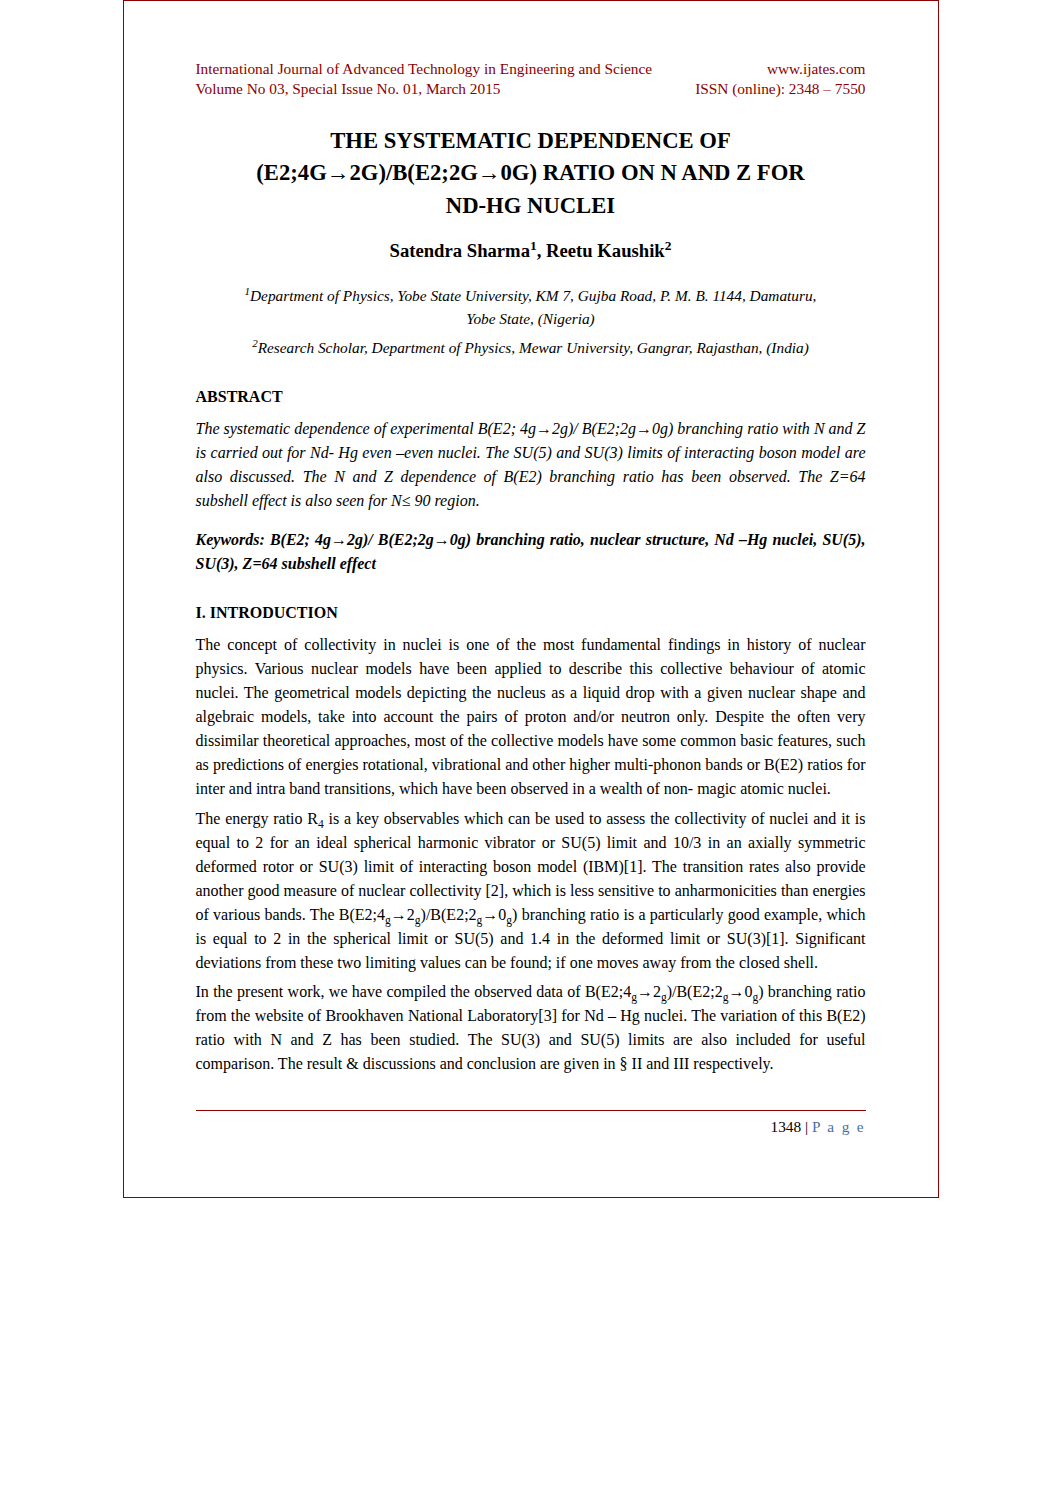International Journal of Advanced Technology in Engineering and Science www.ijates.com
Volume No 03, Special Issue No. 01, March 2015 ISSN (online): 2348 – 7550
The Systematic Dependence of
(E2;4g→2g)/B(E2;2g→0g) Ratio on N and Z for
Nd-Hg Nuclei
Satendra Sharma1, Reetu Kaushik2
1Department of Physics, Yobe State University, KM 7, Gujba Road, P. M. B. 1144, Damaturu,
Yobe State, (Nigeria)
2Research Scholar, Department of Physics, Mewar University, Gangrar, Rajasthan, (India)
ABSTRACT
The systematic dependence of experimental B(E2; 4g→2g)/ B(E2;2g→0g) branching ratio with N and Z is carried out for Nd- Hg even –even nuclei. The SU(5) and SU(3) limits of interacting boson model are also discussed. The N and Z dependence of B(E2) branching ratio has been observed. The Z=64 subshell effect is also seen for N≤ 90 region.
Keywords: B(E2; 4g→2g)/ B(E2;2g→0g) branching ratio, nuclear structure, Nd –Hg nuclei, SU(5), SU(3), Z=64 subshell effect
I. INTRODUCTION
The concept of collectivity in nuclei is one of the most fundamental findings in history of nuclear physics. Various nuclear models have been applied to describe this collective behaviour of atomic nuclei. The geometrical models depicting the nucleus as a liquid drop with a given nuclear shape and algebraic models, take into account the pairs of proton and/or neutron only. Despite the often very dissimilar theoretical approaches, most of the collective models have some common basic features, such as predictions of energies rotational, vibrational and other higher multi-phonon bands or B(E2) ratios for inter and intra band transitions, which have been observed in a wealth of non- magic atomic nuclei.
The energy ratio R4 is a key observables which can be used to assess the collectivity of nuclei and it is equal to 2 for an ideal spherical harmonic vibrator or SU(5) limit and 10/3 in an axially symmetric deformed rotor or SU(3) limit of interacting boson model (IBM)[1]. The transition rates also provide another good measure of nuclear collectivity [2], which is less sensitive to anharmonicities than energies of various bands. The B(E2;4g→2g)/B(E2;2g→0g) branching ratio is a particularly good example, which is equal to 2 in the spherical limit or SU(5) and 1.4 in the deformed limit or SU(3)[1]. Significant deviations from these two limiting values can be found; if one moves away from the closed shell.
In the present work, we have compiled the observed data of B(E2;4g→2g)/B(E2;2g→0g) branching ratio from the website of Brookhaven National Laboratory[3] for Nd – Hg nuclei. The variation of this B(E2) ratio with N and Z has been studied. The SU(3) and SU(5) limits are also included for useful comparison. The result & discussions and conclusion are given in § II and III respectively.
1348 | P a g e